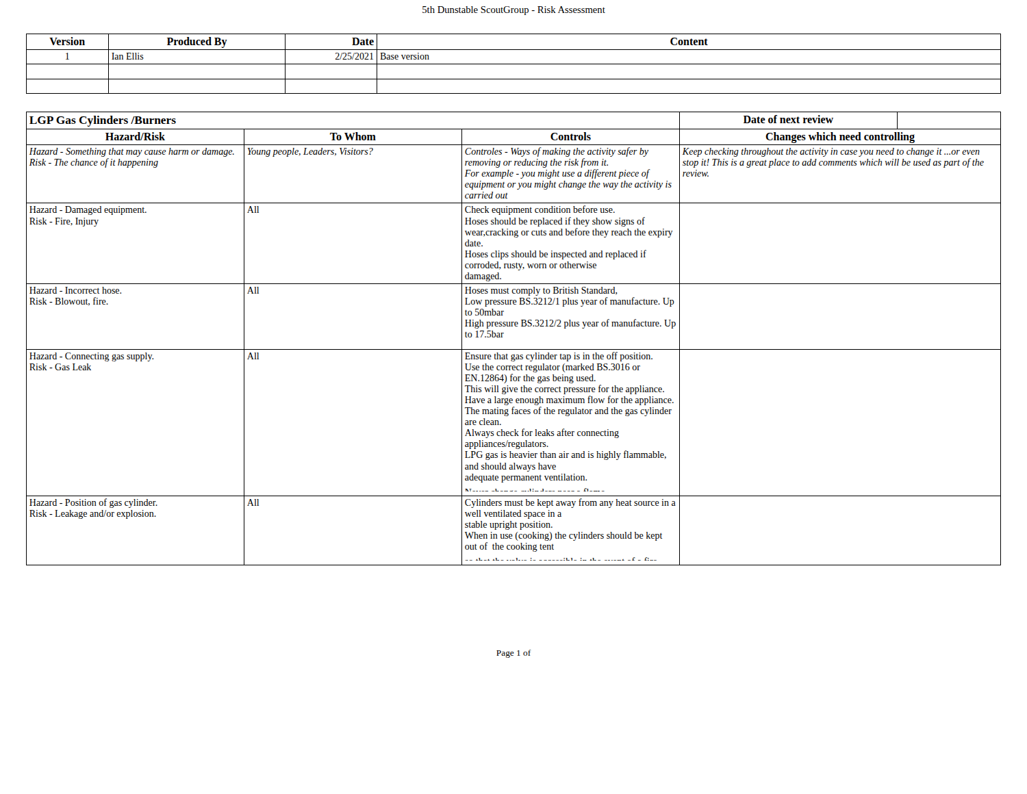5th Dunstable ScoutGroup - Risk Assessment
| Version | Produced By | Date | Content |
| --- | --- | --- | --- |
| 1 | Ian Ellis | 2/25/2021 | Base version |
| LGP Gas Cylinders /Burners | Date of next review | |
| Hazard/Risk | To Whom | Controls | Changes which need controlling |
| Hazard - Something that may cause harm or damage. Risk - The chance of it happening | Young people, Leaders, Visitors? | Controles - Ways of making the activity safer by removing or reducing the risk from it. For example - you might use a different piece of equipment or you might change the way the activity is carried out | Keep checking throughout the activity in case you need to change it ...or even stop it! This is a great place to add comments which will be used as part of the review. |
| Hazard - Damaged equipment. Risk - Fire, Injury | All | Check equipment condition before use. Hoses should be replaced if they show signs of wear,cracking or cuts and before they reach the expiry date. Hoses clips should be inspected and replaced if corroded, rusty, worn or otherwise damaged. | |
| Hazard - Incorrect hose. Risk - Blowout, fire. | All | Hoses must comply to British Standard, Low pressure BS.3212/1 plus year of manufacture. Up to 50mbar High pressure BS.3212/2 plus year of manufacture. Up to 17.5bar | |
| Hazard - Connecting gas supply. Risk - Gas Leak | All | Ensure that gas cylinder tap is in the off position. Use the correct regulator (marked BS.3016 or EN.12864) for the gas being used. This will give the correct pressure for the appliance. Have a large enough maximum flow for the appliance. The mating faces of the regulator and the gas cylinder are clean. Always check for leaks after connecting appliances/regulators. LPG gas is heavier than air and is highly flammable, and should always have adequate permanent ventilation. Never change cylinders near a flame | |
| Hazard - Position of gas cylinder. Risk - Leakage and/or explosion. | All | Cylinders must be kept away from any heat source in a well ventilated space in a stable upright position. When in use (cooking) the cylinders should be kept out of the cooking tent so that the valve is accessible in the event of a fire. | |
Page 1 of